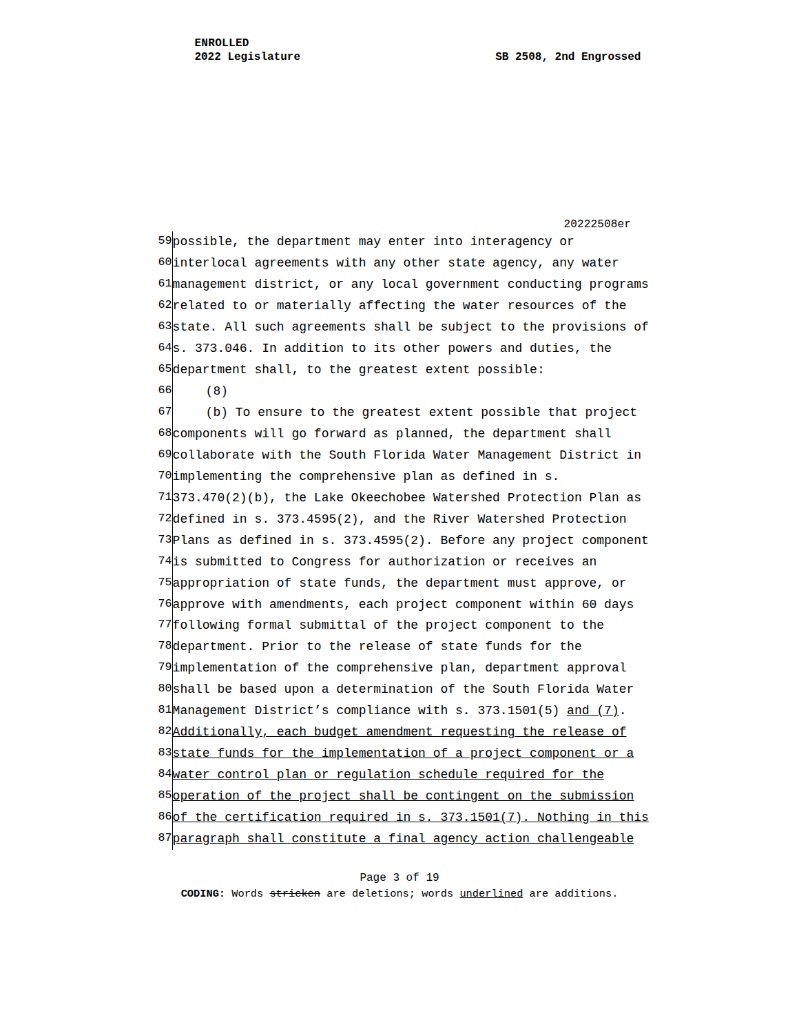ENROLLED
2022 Legislature SB 2508, 2nd Engrossed
20222508er
| 59 | possible, the department may enter into interagency or |
| 60 | interlocal agreements with any other state agency, any water |
| 61 | management district, or any local government conducting programs |
| 62 | related to or materially affecting the water resources of the |
| 63 | state. All such agreements shall be subject to the provisions of |
| 64 | s. 373.046. In addition to its other powers and duties, the |
| 65 | department shall, to the greatest extent possible: |
| 66 | (8) |
| 67 | (b) To ensure to the greatest extent possible that project |
| 68 | components will go forward as planned, the department shall |
| 69 | collaborate with the South Florida Water Management District in |
| 70 | implementing the comprehensive plan as defined in s. |
| 71 | 373.470(2)(b), the Lake Okeechobee Watershed Protection Plan as |
| 72 | defined in s. 373.4595(2), and the River Watershed Protection |
| 73 | Plans as defined in s. 373.4595(2). Before any project component |
| 74 | is submitted to Congress for authorization or receives an |
| 75 | appropriation of state funds, the department must approve, or |
| 76 | approve with amendments, each project component within 60 days |
| 77 | following formal submittal of the project component to the |
| 78 | department. Prior to the release of state funds for the |
| 79 | implementation of the comprehensive plan, department approval |
| 80 | shall be based upon a determination of the South Florida Water |
| 81 | Management District’s compliance with s. 373.1501(5) and (7) . |
| 82 | Additionally, each budget amendment requesting the release of |
| 83 | state funds for the implementation of a project component or a |
| 84 | water control plan or regulation schedule required for the |
| 85 | operation of the project shall be contingent on the submission |
| 86 | of the certification required in s. 373.1501(7). Nothing in this |
| 87 | paragraph shall constitute a final agency action challengeable |
Page 3 of 19
CODING: Words stricken are deletions; words underlined are additions.